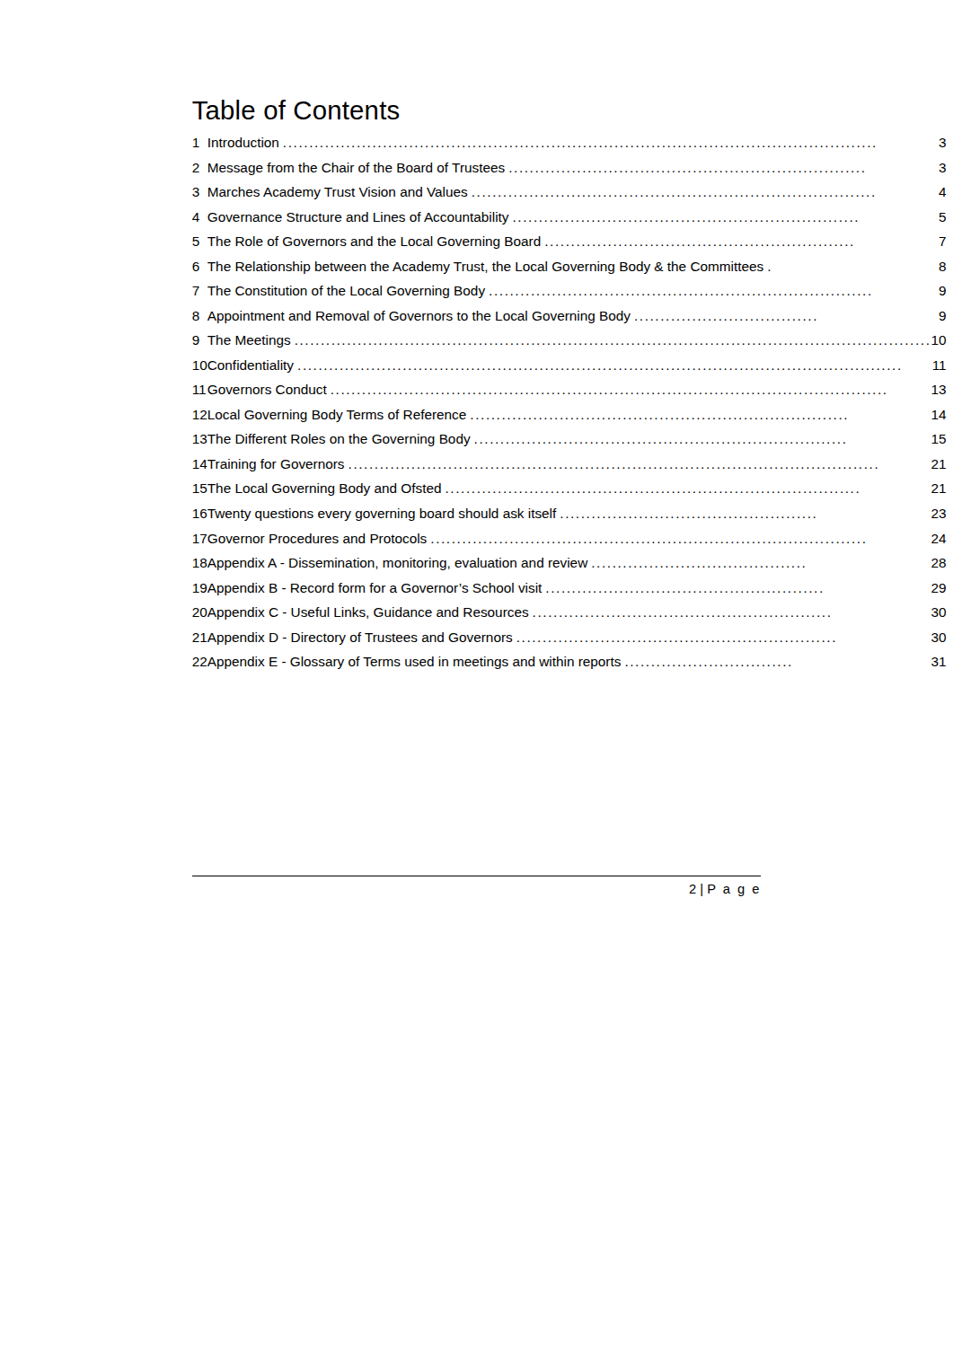Table of Contents
| 1 | Introduction ................................................................................................................. | 3 |
| 2 | Message from the Chair of the Board of Trustees .................................................................... | 3 |
| 3 | Marches Academy Trust Vision and Values ............................................................................. | 4 |
| 4 | Governance Structure and Lines of Accountability .................................................................. | 5 |
| 5 | The Role of Governors and the Local Governing Board ........................................................... | 7 |
| 6 | The Relationship between the Academy Trust, the Local Governing Body & the Committees . | 8 |
| 7 | The Constitution of the Local Governing Body ......................................................................... | 9 |
| 8 | Appointment and Removal of Governors to the Local Governing Body ................................... | 9 |
| 9 | The Meetings ......................................................................................................................... | 10 |
| 10 | Confidentiality ................................................................................................................... | 11 |
| 11 | Governors Conduct .......................................................................................................... | 13 |
| 12 | Local Governing Body Terms of Reference ........................................................................ | 14 |
| 13 | The Different Roles on the Governing Body ....................................................................... | 15 |
| 14 | Training for Governors ..................................................................................................... | 21 |
| 15 | The Local Governing Body and Ofsted ............................................................................... | 21 |
| 16 | Twenty questions every governing board should ask itself ................................................. | 23 |
| 17 | Governor Procedures and Protocols ................................................................................... | 24 |
| 18 | Appendix A - Dissemination, monitoring, evaluation and review ......................................... | 28 |
| 19 | Appendix B - Record form for a Governor’s School visit ..................................................... | 29 |
| 20 | Appendix C - Useful Links, Guidance and Resources ......................................................... | 30 |
| 21 | Appendix D - Directory of Trustees and Governors ............................................................. | 30 |
| 22 | Appendix E - Glossary of Terms used in meetings and within reports ................................ | 31 |
2 | P a g e